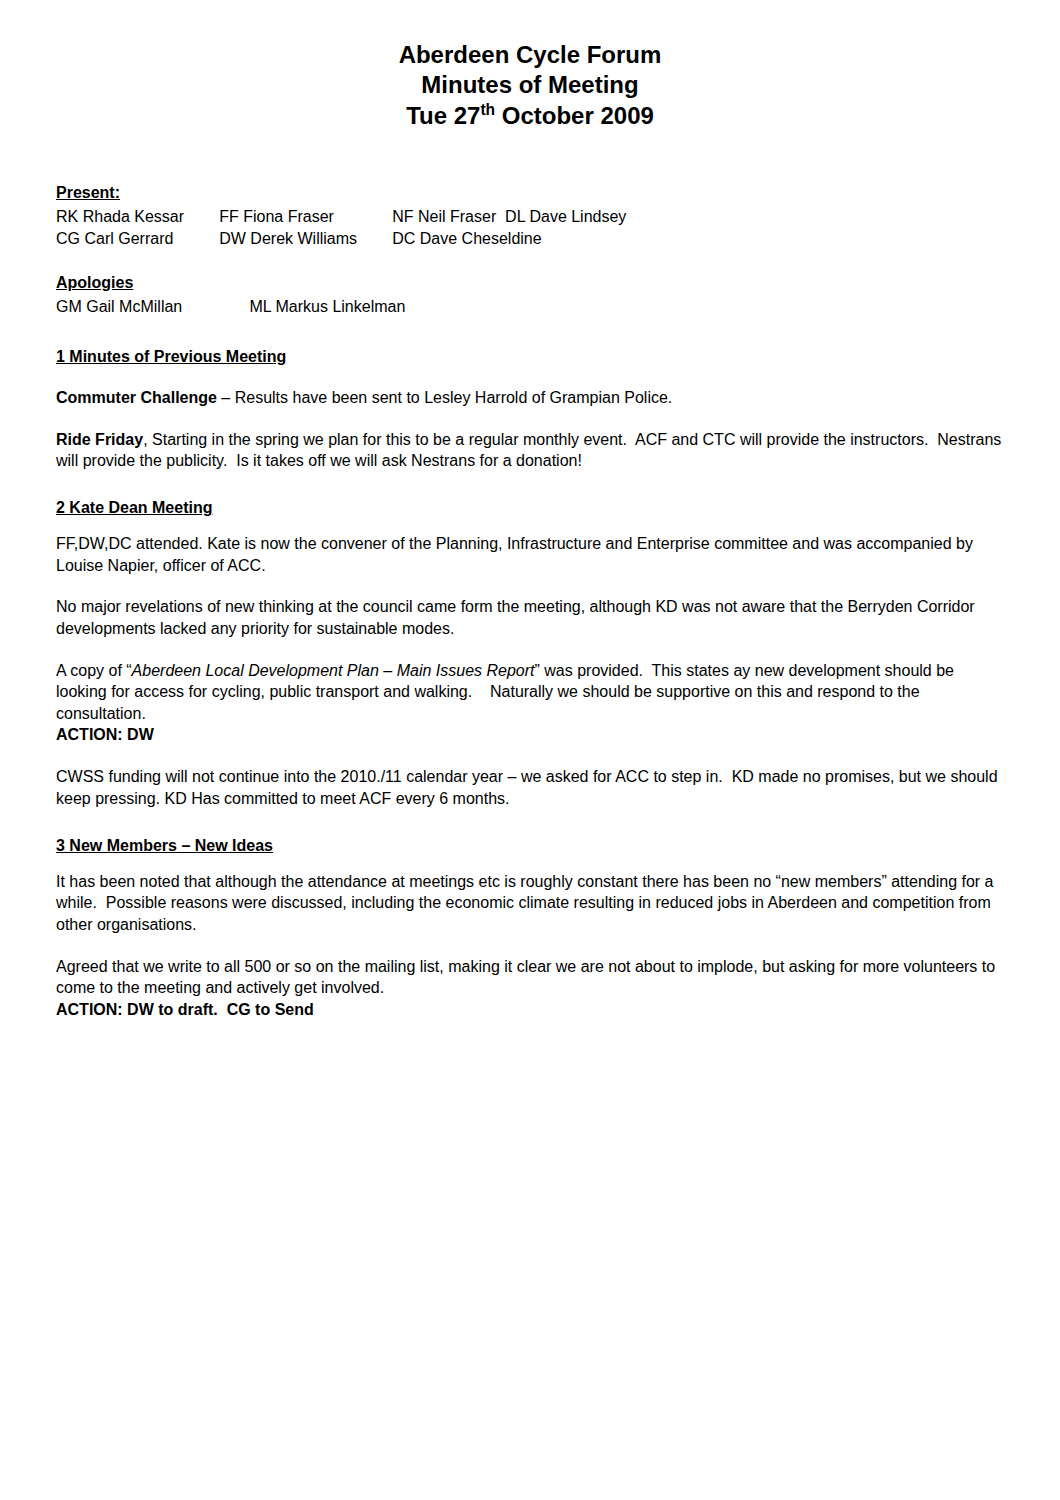Aberdeen Cycle Forum
Minutes of Meeting
Tue 27th October 2009
Present:
| RK Rhada Kessar | FF Fiona Fraser | NF Neil Fraser DL Dave Lindsey |
| CG Carl Gerrard | DW Derek Williams | DC Dave Cheseldine |
Apologies
GM Gail McMillan ML Markus Linkelman
1 Minutes of Previous Meeting
Commuter Challenge – Results have been sent to Lesley Harrold of Grampian Police.
Ride Friday, Starting in the spring we plan for this to be a regular monthly event. ACF and CTC will provide the instructors. Nestrans will provide the publicity. Is it takes off we will ask Nestrans for a donation!
2 Kate Dean Meeting
FF,DW,DC attended. Kate is now the convener of the Planning, Infrastructure and Enterprise committee and was accompanied by Louise Napier, officer of ACC.
No major revelations of new thinking at the council came form the meeting, although KD was not aware that the Berryden Corridor developments lacked any priority for sustainable modes.
A copy of “Aberdeen Local Development Plan – Main Issues Report” was provided. This states ay new development should be looking for access for cycling, public transport and walking. Naturally we should be supportive on this and respond to the consultation.
ACTION: DW
CWSS funding will not continue into the 2010./11 calendar year – we asked for ACC to step in. KD made no promises, but we should keep pressing. KD Has committed to meet ACF every 6 months.
3 New Members – New Ideas
It has been noted that although the attendance at meetings etc is roughly constant there has been no “new members” attending for a while. Possible reasons were discussed, including the economic climate resulting in reduced jobs in Aberdeen and competition from other organisations.
Agreed that we write to all 500 or so on the mailing list, making it clear we are not about to implode, but asking for more volunteers to come to the meeting and actively get involved.
ACTION: DW to draft. CG to Send